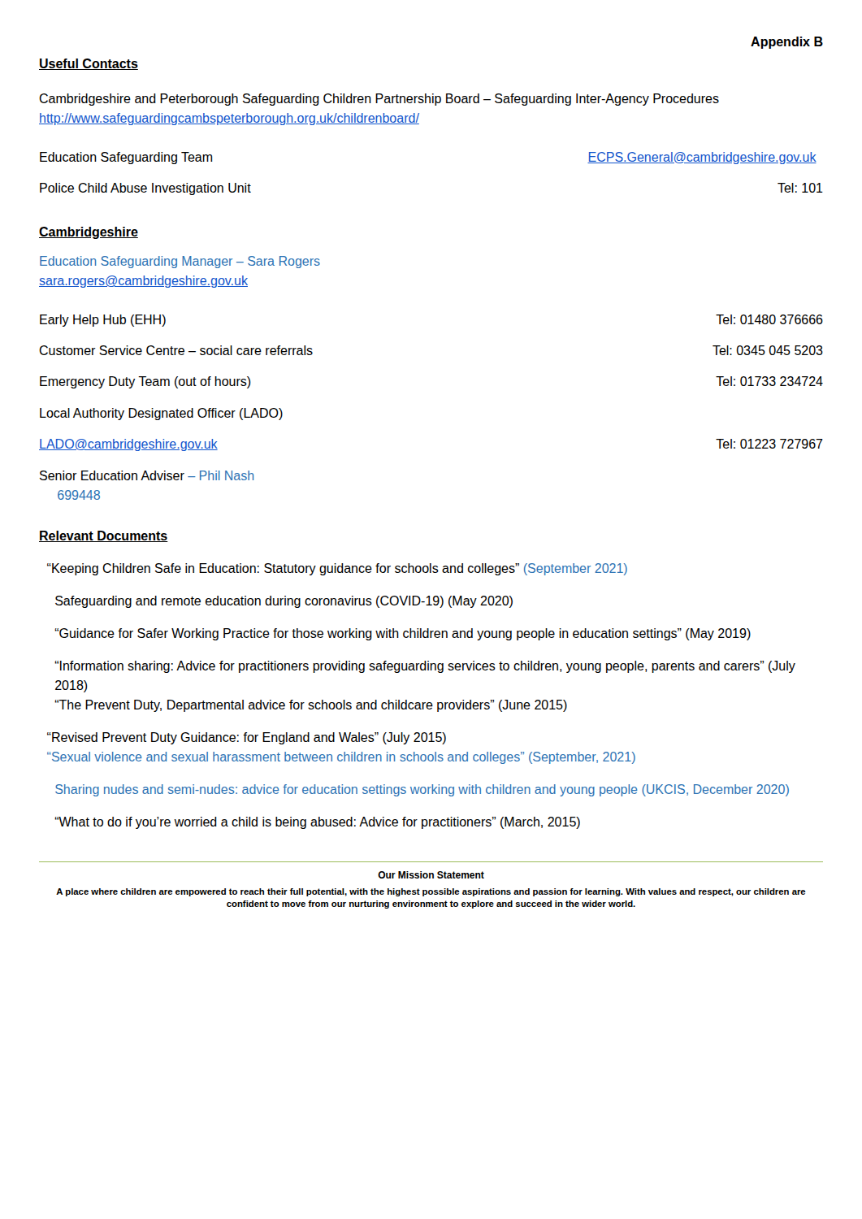Appendix B
Useful Contacts
Cambridgeshire and Peterborough Safeguarding Children Partnership Board – Safeguarding Inter-Agency Procedures http://www.safeguardingcambspeterborough.org.uk/childrenboard/
| Education Safeguarding Team | ECPS.General@cambridgeshire.gov.uk |
| Police Child Abuse Investigation Unit | Tel: 101 |
Cambridgeshire
Education Safeguarding Manager – Sara Rogers
sara.rogers@cambridgeshire.gov.uk
| Early Help Hub (EHH) | Tel: 01480 376666 |
| Customer Service Centre – social care referrals | Tel: 0345 045 5203 |
| Emergency Duty Team (out of hours) | Tel: 01733 234724 |
| Local Authority Designated Officer (LADO) | |
| LADO@cambridgeshire.gov.uk | Tel: 01223 727967 |
Senior Education Adviser – Phil Nash
699448
Relevant Documents
“Keeping Children Safe in Education: Statutory guidance for schools and colleges” (September 2021)
Safeguarding and remote education during coronavirus (COVID-19) (May 2020)
“Guidance for Safer Working Practice for those working with children and young people in education settings” (May 2019)
“Information sharing: Advice for practitioners providing safeguarding services to children, young people, parents and carers” (July 2018)
“The Prevent Duty, Departmental advice for schools and childcare providers” (June 2015)
“Revised Prevent Duty Guidance: for England and Wales” (July 2015)
“Sexual violence and sexual harassment between children in schools and colleges” (September, 2021)
Sharing nudes and semi-nudes: advice for education settings working with children and young people (UKCIS, December 2020)
“What to do if you’re worried a child is being abused: Advice for practitioners” (March, 2015)
Our Mission Statement
A place where children are empowered to reach their full potential, with the highest possible aspirations and passion for learning. With values and respect, our children are confident to move from our nurturing environment to explore and succeed in the wider world.